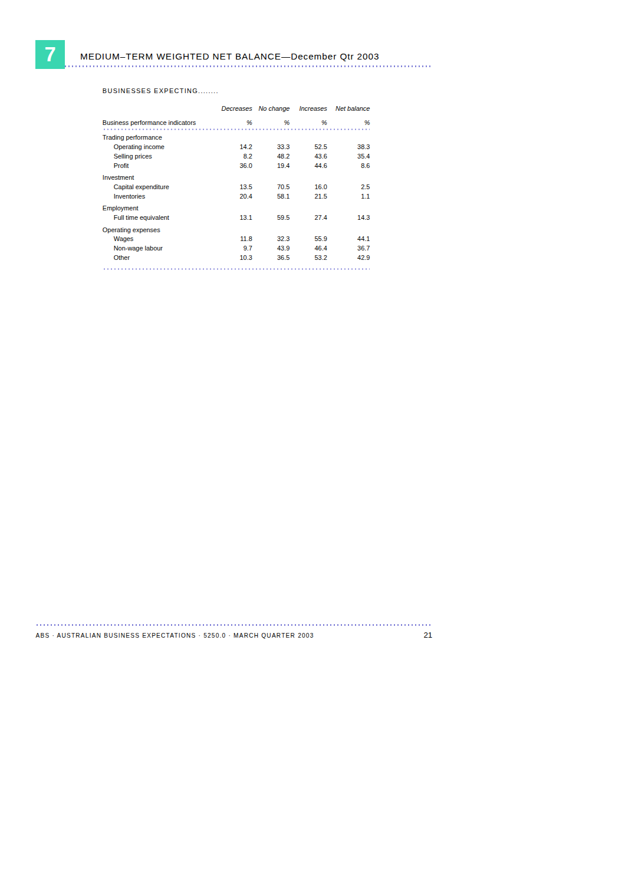7
MEDIUM–TERM WEIGHTED NET BALANCE—December Qtr 2003
BUSINESSES EXPECTING........
| | Decreases | No change | Increases | Net balance |
| --- | --- | --- | --- | --- |
| Business performance indicators | % | % | % | % |
| Trading performance | | | | |
| Operating income | 14.2 | 33.3 | 52.5 | 38.3 |
| Selling prices | 8.2 | 48.2 | 43.6 | 35.4 |
| Profit | 36.0 | 19.4 | 44.6 | 8.6 |
| Investment | | | | |
| Capital expenditure | 13.5 | 70.5 | 16.0 | 2.5 |
| Inventories | 20.4 | 58.1 | 21.5 | 1.1 |
| Employment | | | | |
| Full time equivalent | 13.1 | 59.5 | 27.4 | 14.3 |
| Operating expenses | | | | |
| Wages | 11.8 | 32.3 | 55.9 | 44.1 |
| Non-wage labour | 9.7 | 43.9 | 46.4 | 36.7 |
| Other | 10.3 | 36.5 | 53.2 | 42.9 |
ABS · AUSTRALIAN BUSINESS EXPECTATIONS · 5250.0 · MARCH QUARTER 2003 21